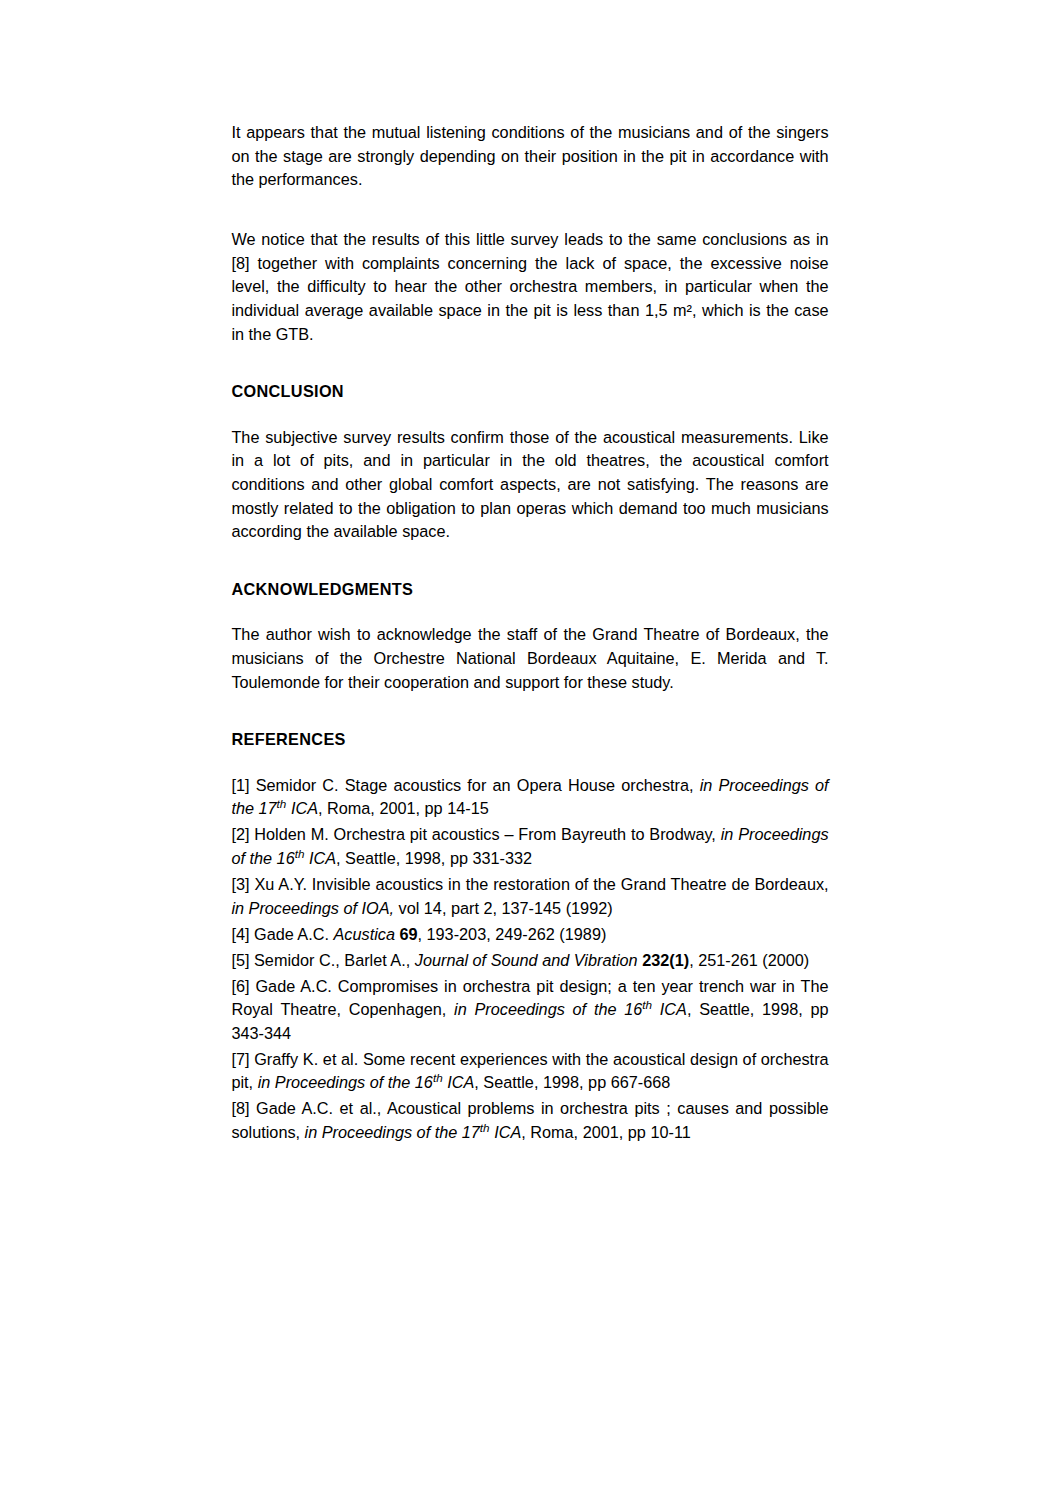It appears that the mutual listening conditions of the musicians and of the singers on the stage are strongly depending on their position in the pit in accordance with the performances.
We notice that the results of this little survey leads to the same conclusions as in [8] together with complaints concerning the lack of space, the excessive noise level, the difficulty to hear the other orchestra members, in particular when the individual average available space in the pit is less than 1,5 m², which is the case in the GTB.
CONCLUSION
The subjective survey results confirm those of the acoustical measurements. Like in a lot of pits, and in particular in the old theatres, the acoustical comfort conditions and other global comfort aspects, are not satisfying. The reasons are mostly related to the obligation to plan operas which demand too much musicians according the available space.
ACKNOWLEDGMENTS
The author wish to acknowledge the staff of the Grand Theatre of Bordeaux, the musicians of the Orchestre National Bordeaux Aquitaine, E. Merida and T. Toulemonde for their cooperation and support for these study.
REFERENCES
[1] Semidor C. Stage acoustics for an Opera House orchestra, in Proceedings of the 17th ICA, Roma, 2001, pp 14-15
[2] Holden M. Orchestra pit acoustics – From Bayreuth to Brodway, in Proceedings of the 16th ICA, Seattle, 1998, pp 331-332
[3] Xu A.Y. Invisible acoustics in the restoration of the Grand Theatre de Bordeaux, in Proceedings of IOA, vol 14, part 2, 137-145 (1992)
[4] Gade A.C. Acustica 69, 193-203, 249-262 (1989)
[5] Semidor C., Barlet A., Journal of Sound and Vibration 232(1), 251-261 (2000)
[6] Gade A.C. Compromises in orchestra pit design; a ten year trench war in The Royal Theatre, Copenhagen, in Proceedings of the 16th ICA, Seattle, 1998, pp 343-344
[7] Graffy K. et al. Some recent experiences with the acoustical design of orchestra pit, in Proceedings of the 16th ICA, Seattle, 1998, pp 667-668
[8] Gade A.C. et al., Acoustical problems in orchestra pits ; causes and possible solutions, in Proceedings of the 17th ICA, Roma, 2001, pp 10-11